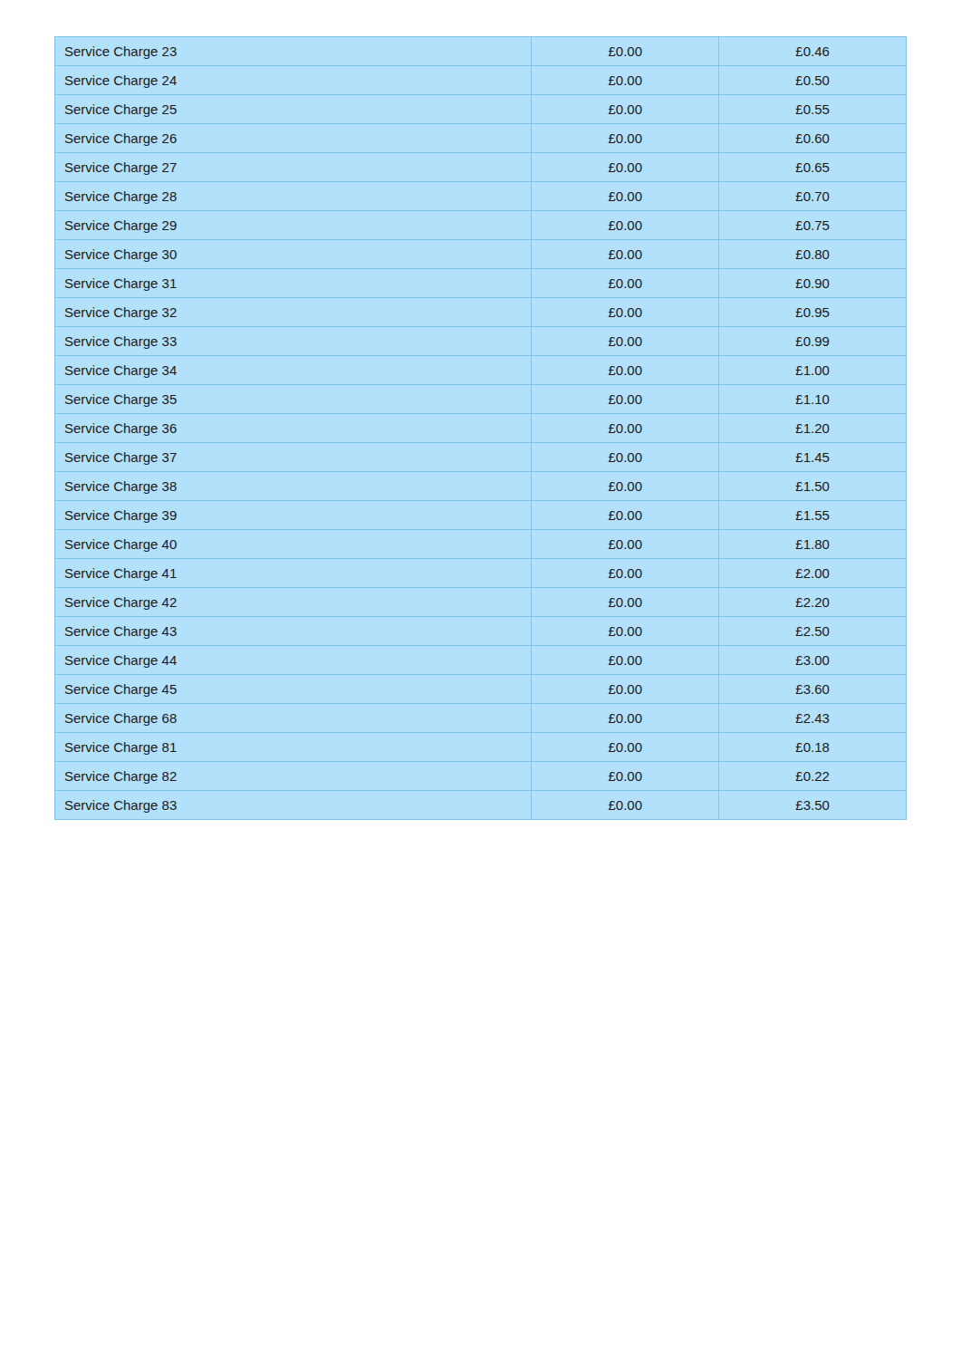| Service Charge 23 | £0.00 | £0.46 |
| Service Charge 24 | £0.00 | £0.50 |
| Service Charge 25 | £0.00 | £0.55 |
| Service Charge 26 | £0.00 | £0.60 |
| Service Charge 27 | £0.00 | £0.65 |
| Service Charge 28 | £0.00 | £0.70 |
| Service Charge 29 | £0.00 | £0.75 |
| Service Charge 30 | £0.00 | £0.80 |
| Service Charge 31 | £0.00 | £0.90 |
| Service Charge 32 | £0.00 | £0.95 |
| Service Charge 33 | £0.00 | £0.99 |
| Service Charge 34 | £0.00 | £1.00 |
| Service Charge 35 | £0.00 | £1.10 |
| Service Charge 36 | £0.00 | £1.20 |
| Service Charge 37 | £0.00 | £1.45 |
| Service Charge 38 | £0.00 | £1.50 |
| Service Charge 39 | £0.00 | £1.55 |
| Service Charge 40 | £0.00 | £1.80 |
| Service Charge 41 | £0.00 | £2.00 |
| Service Charge 42 | £0.00 | £2.20 |
| Service Charge 43 | £0.00 | £2.50 |
| Service Charge 44 | £0.00 | £3.00 |
| Service Charge 45 | £0.00 | £3.60 |
| Service Charge 68 | £0.00 | £2.43 |
| Service Charge 81 | £0.00 | £0.18 |
| Service Charge 82 | £0.00 | £0.22 |
| Service Charge 83 | £0.00 | £3.50 |